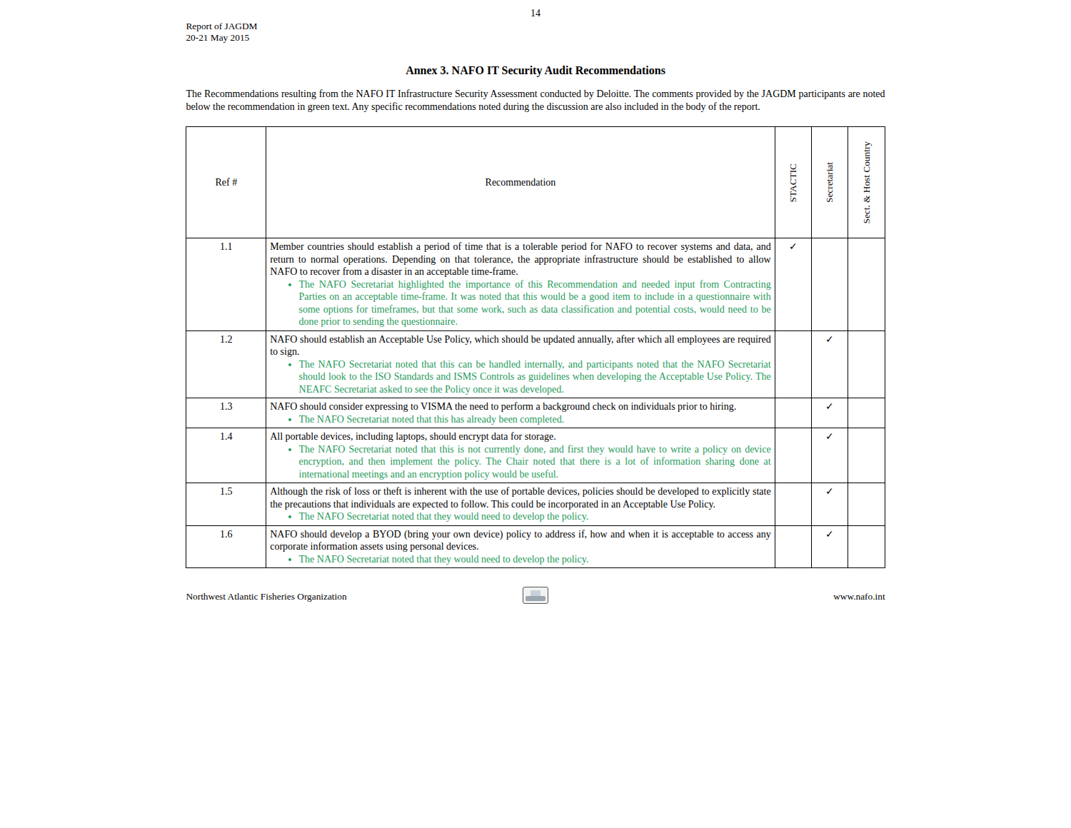14
Report of JAGDM
20-21 May 2015
Annex 3. NAFO IT Security Audit Recommendations
The Recommendations resulting from the NAFO IT Infrastructure Security Assessment conducted by Deloitte. The comments provided by the JAGDM participants are noted below the recommendation in green text. Any specific recommendations noted during the discussion are also included in the body of the report.
| Ref # | Recommendation | STACTIC | Secretariat | Sect. & Host Country |
| --- | --- | --- | --- | --- |
| 1.1 | Member countries should establish a period of time that is a tolerable period for NAFO to recover systems and data, and return to normal operations. Depending on that tolerance, the appropriate infrastructure should be established to allow NAFO to recover from a disaster in an acceptable time-frame. The NAFO Secretariat highlighted the importance of this Recommendation and needed input from Contracting Parties on an acceptable time-frame. It was noted that this would be a good item to include in a questionnaire with some options for timeframes, but that some work, such as data classification and potential costs, would need to be done prior to sending the questionnaire. | ✓ | | |
| 1.2 | NAFO should establish an Acceptable Use Policy, which should be updated annually, after which all employees are required to sign. The NAFO Secretariat noted that this can be handled internally, and participants noted that the NAFO Secretariat should look to the ISO Standards and ISMS Controls as guidelines when developing the Acceptable Use Policy. The NEAFC Secretariat asked to see the Policy once it was developed. | | ✓ | |
| 1.3 | NAFO should consider expressing to VISMA the need to perform a background check on individuals prior to hiring. The NAFO Secretariat noted that this has already been completed. | | ✓ | |
| 1.4 | All portable devices, including laptops, should encrypt data for storage. The NAFO Secretariat noted that this is not currently done, and first they would have to write a policy on device encryption, and then implement the policy. The Chair noted that there is a lot of information sharing done at international meetings and an encryption policy would be useful. | | ✓ | |
| 1.5 | Although the risk of loss or theft is inherent with the use of portable devices, policies should be developed to explicitly state the precautions that individuals are expected to follow. This could be incorporated in an Acceptable Use Policy. The NAFO Secretariat noted that they would need to develop the policy. | | ✓ | |
| 1.6 | NAFO should develop a BYOD (bring your own device) policy to address if, how and when it is acceptable to access any corporate information assets using personal devices. The NAFO Secretariat noted that they would need to develop the policy. | | ✓ | |
Northwest Atlantic Fisheries Organization
www.nafo.int